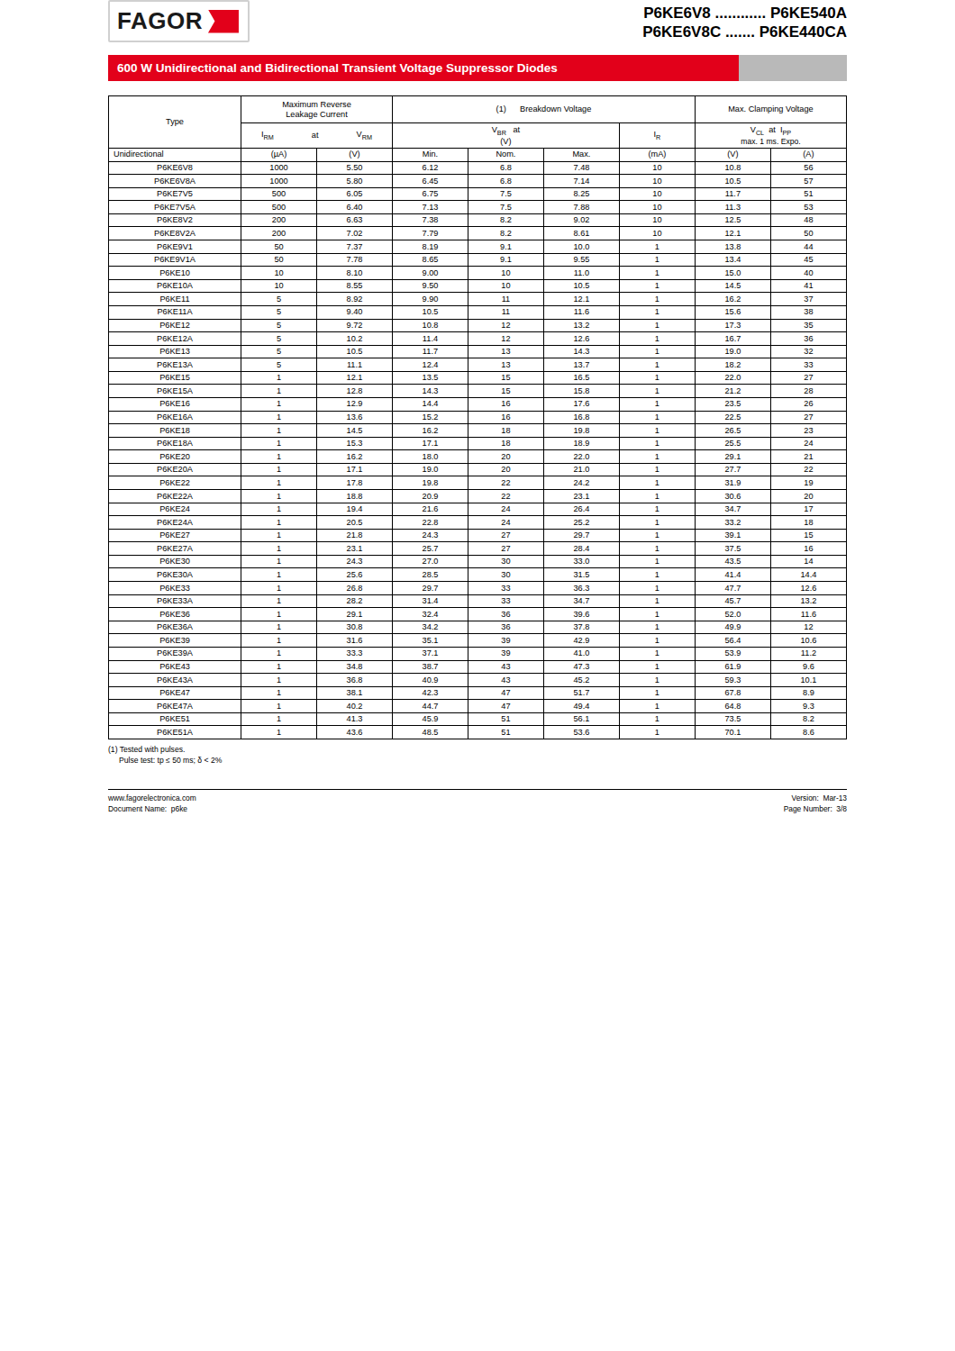FAGOR
P6KE6V8 ............ P6KE540A
P6KE6V8C ....... P6KE440CA
600 W Unidirectional and Bidirectional Transient Voltage Suppressor Diodes
| Type | Maximum Reverse Leakage Current | (1) Breakdown Voltage | Max. Clamping Voltage |
| --- | --- | --- | --- |
| I RM at V RM | V BR at (V) | I R | V CL at I PP max. 1 ms. Expo. |
| Unidirectional | (µA) | (V) | Min. | Nom. | Max. | (mA) | (V) | (A) |
| P6KE6V8 | 1000 | 5.50 | 6.12 | 6.8 | 7.48 | 10 | 10.8 | 56 |
| P6KE6V8A | 1000 | 5.80 | 6.45 | 6.8 | 7.14 | 10 | 10.5 | 57 |
| P6KE7V5 | 500 | 6.05 | 6.75 | 7.5 | 8.25 | 10 | 11.7 | 51 |
| P6KE7V5A | 500 | 6.40 | 7.13 | 7.5 | 7.88 | 10 | 11.3 | 53 |
| P6KE8V2 | 200 | 6.63 | 7.38 | 8.2 | 9.02 | 10 | 12.5 | 48 |
| P6KE8V2A | 200 | 7.02 | 7.79 | 8.2 | 8.61 | 10 | 12.1 | 50 |
| P6KE9V1 | 50 | 7.37 | 8.19 | 9.1 | 10.0 | 1 | 13.8 | 44 |
| P6KE9V1A | 50 | 7.78 | 8.65 | 9.1 | 9.55 | 1 | 13.4 | 45 |
| P6KE10 | 10 | 8.10 | 9.00 | 10 | 11.0 | 1 | 15.0 | 40 |
| P6KE10A | 10 | 8.55 | 9.50 | 10 | 10.5 | 1 | 14.5 | 41 |
| P6KE11 | 5 | 8.92 | 9.90 | 11 | 12.1 | 1 | 16.2 | 37 |
| P6KE11A | 5 | 9.40 | 10.5 | 11 | 11.6 | 1 | 15.6 | 38 |
| P6KE12 | 5 | 9.72 | 10.8 | 12 | 13.2 | 1 | 17.3 | 35 |
| P6KE12A | 5 | 10.2 | 11.4 | 12 | 12.6 | 1 | 16.7 | 36 |
| P6KE13 | 5 | 10.5 | 11.7 | 13 | 14.3 | 1 | 19.0 | 32 |
| P6KE13A | 5 | 11.1 | 12.4 | 13 | 13.7 | 1 | 18.2 | 33 |
| P6KE15 | 1 | 12.1 | 13.5 | 15 | 16.5 | 1 | 22.0 | 27 |
| P6KE15A | 1 | 12.8 | 14.3 | 15 | 15.8 | 1 | 21.2 | 28 |
| P6KE16 | 1 | 12.9 | 14.4 | 16 | 17.6 | 1 | 23.5 | 26 |
| P6KE16A | 1 | 13.6 | 15.2 | 16 | 16.8 | 1 | 22.5 | 27 |
| P6KE18 | 1 | 14.5 | 16.2 | 18 | 19.8 | 1 | 26.5 | 23 |
| P6KE18A | 1 | 15.3 | 17.1 | 18 | 18.9 | 1 | 25.5 | 24 |
| P6KE20 | 1 | 16.2 | 18.0 | 20 | 22.0 | 1 | 29.1 | 21 |
| P6KE20A | 1 | 17.1 | 19.0 | 20 | 21.0 | 1 | 27.7 | 22 |
| P6KE22 | 1 | 17.8 | 19.8 | 22 | 24.2 | 1 | 31.9 | 19 |
| P6KE22A | 1 | 18.8 | 20.9 | 22 | 23.1 | 1 | 30.6 | 20 |
| P6KE24 | 1 | 19.4 | 21.6 | 24 | 26.4 | 1 | 34.7 | 17 |
| P6KE24A | 1 | 20.5 | 22.8 | 24 | 25.2 | 1 | 33.2 | 18 |
| P6KE27 | 1 | 21.8 | 24.3 | 27 | 29.7 | 1 | 39.1 | 15 |
| P6KE27A | 1 | 23.1 | 25.7 | 27 | 28.4 | 1 | 37.5 | 16 |
| P6KE30 | 1 | 24.3 | 27.0 | 30 | 33.0 | 1 | 43.5 | 14 |
| P6KE30A | 1 | 25.6 | 28.5 | 30 | 31.5 | 1 | 41.4 | 14.4 |
| P6KE33 | 1 | 26.8 | 29.7 | 33 | 36.3 | 1 | 47.7 | 12.6 |
| P6KE33A | 1 | 28.2 | 31.4 | 33 | 34.7 | 1 | 45.7 | 13.2 |
| P6KE36 | 1 | 29.1 | 32.4 | 36 | 39.6 | 1 | 52.0 | 11.6 |
| P6KE36A | 1 | 30.8 | 34.2 | 36 | 37.8 | 1 | 49.9 | 12 |
| P6KE39 | 1 | 31.6 | 35.1 | 39 | 42.9 | 1 | 56.4 | 10.6 |
| P6KE39A | 1 | 33.3 | 37.1 | 39 | 41.0 | 1 | 53.9 | 11.2 |
| P6KE43 | 1 | 34.8 | 38.7 | 43 | 47.3 | 1 | 61.9 | 9.6 |
| P6KE43A | 1 | 36.8 | 40.9 | 43 | 45.2 | 1 | 59.3 | 10.1 |
| P6KE47 | 1 | 38.1 | 42.3 | 47 | 51.7 | 1 | 67.8 | 8.9 |
| P6KE47A | 1 | 40.2 | 44.7 | 47 | 49.4 | 1 | 64.8 | 9.3 |
| P6KE51 | 1 | 41.3 | 45.9 | 51 | 56.1 | 1 | 73.5 | 8.2 |
| P6KE51A | 1 | 43.6 | 48.5 | 51 | 53.6 | 1 | 70.1 | 8.6 |
(1) Tested with pulses. Pulse test: tp ≤ 50 ms; δ < 2%
www.fagorelectronica.com
Document Name: p6ke
Version: Mar-13
Page Number: 3/8